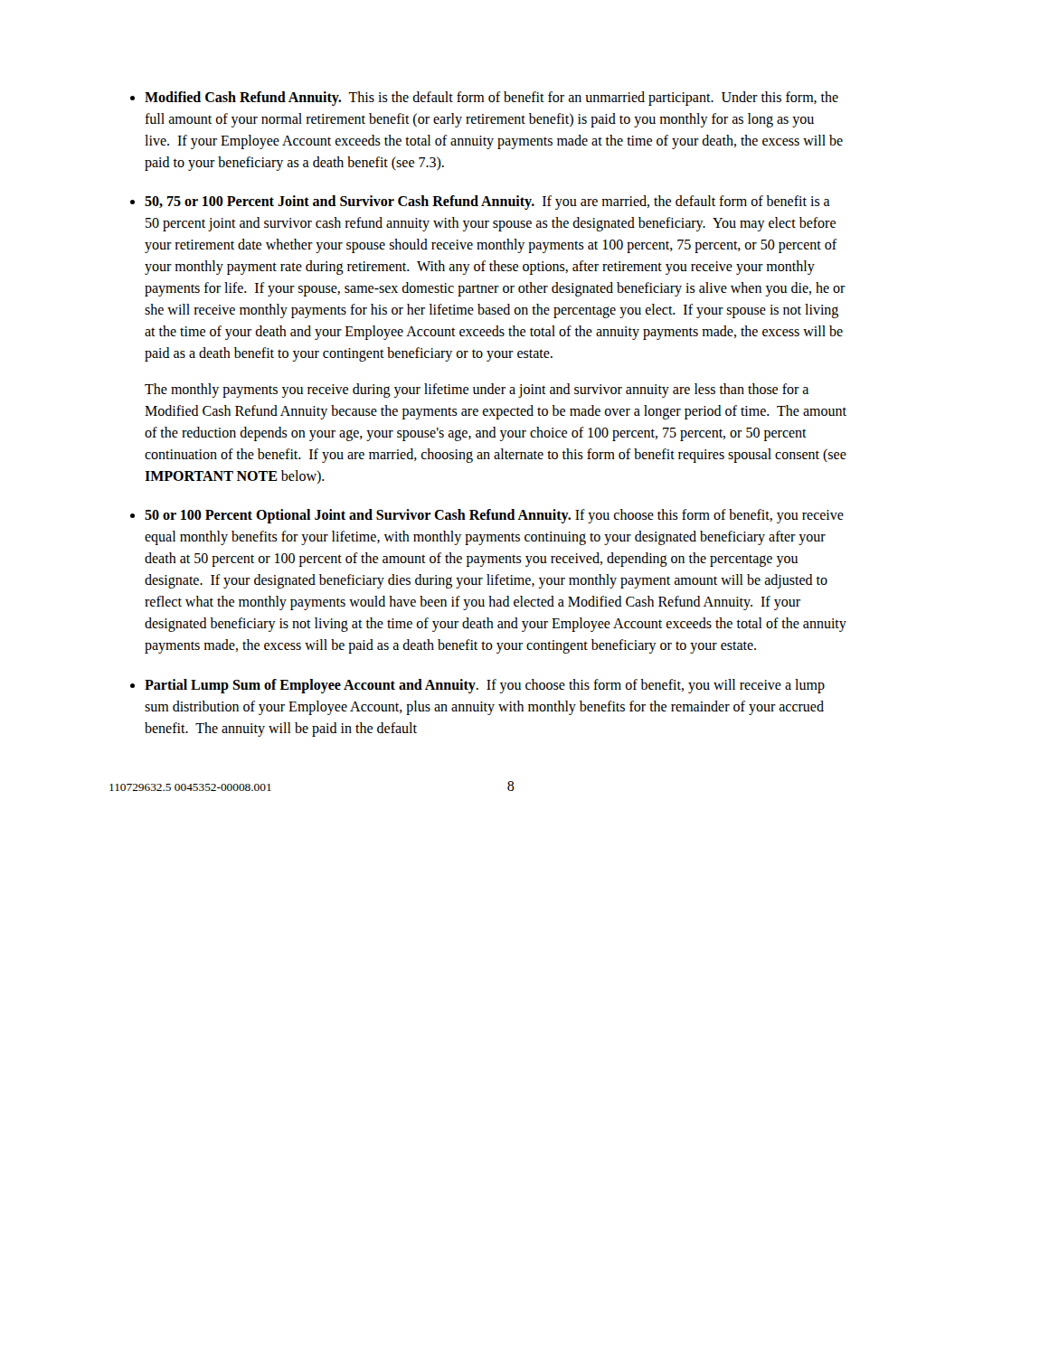Modified Cash Refund Annuity. This is the default form of benefit for an unmarried participant. Under this form, the full amount of your normal retirement benefit (or early retirement benefit) is paid to you monthly for as long as you live. If your Employee Account exceeds the total of annuity payments made at the time of your death, the excess will be paid to your beneficiary as a death benefit (see 7.3).
50, 75 or 100 Percent Joint and Survivor Cash Refund Annuity. If you are married, the default form of benefit is a 50 percent joint and survivor cash refund annuity with your spouse as the designated beneficiary. You may elect before your retirement date whether your spouse should receive monthly payments at 100 percent, 75 percent, or 50 percent of your monthly payment rate during retirement. With any of these options, after retirement you receive your monthly payments for life. If your spouse, same-sex domestic partner or other designated beneficiary is alive when you die, he or she will receive monthly payments for his or her lifetime based on the percentage you elect. If your spouse is not living at the time of your death and your Employee Account exceeds the total of the annuity payments made, the excess will be paid as a death benefit to your contingent beneficiary or to your estate.
The monthly payments you receive during your lifetime under a joint and survivor annuity are less than those for a Modified Cash Refund Annuity because the payments are expected to be made over a longer period of time. The amount of the reduction depends on your age, your spouse's age, and your choice of 100 percent, 75 percent, or 50 percent continuation of the benefit. If you are married, choosing an alternate to this form of benefit requires spousal consent (see IMPORTANT NOTE below).
50 or 100 Percent Optional Joint and Survivor Cash Refund Annuity. If you choose this form of benefit, you receive equal monthly benefits for your lifetime, with monthly payments continuing to your designated beneficiary after your death at 50 percent or 100 percent of the amount of the payments you received, depending on the percentage you designate. If your designated beneficiary dies during your lifetime, your monthly payment amount will be adjusted to reflect what the monthly payments would have been if you had elected a Modified Cash Refund Annuity. If your designated beneficiary is not living at the time of your death and your Employee Account exceeds the total of the annuity payments made, the excess will be paid as a death benefit to your contingent beneficiary or to your estate.
Partial Lump Sum of Employee Account and Annuity. If you choose this form of benefit, you will receive a lump sum distribution of your Employee Account, plus an annuity with monthly benefits for the remainder of your accrued benefit. The annuity will be paid in the default
110729632.5 0045352-00008.001 8